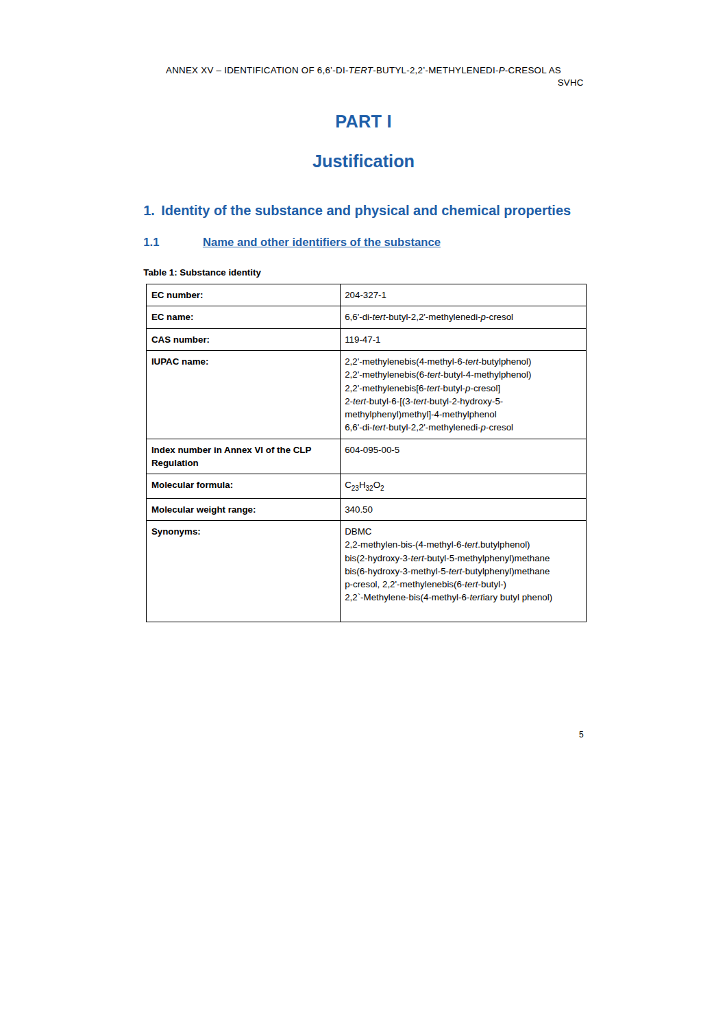ANNEX XV – IDENTIFICATION OF 6,6’-DI-TERT-BUTYL-2,2’-METHYLENEDI-P-CRESOL AS
SVHC
PART I
Justification
1. Identity of the substance and physical and chemical properties
1.1 Name and other identifiers of the substance
Table 1: Substance identity
| EC number: | 204-327-1 |
| EC name: | 6,6'-di- tert -butyl-2,2'-methylenedi- p -cresol |
| CAS number: | 119-47-1 |
| IUPAC name: | 2,2'-methylenebis(4-methyl-6- tert -butylphenol) 2,2'-methylenebis(6- tert -butyl-4-methylphenol) 2,2'-methylenebis[6- tert -butyl- p -cresol] 2- tert -butyl-6-[(3- tert -butyl-2-hydroxy-5-methylphenyl)methyl]-4-methylphenol 6,6'-di- tert -butyl-2,2'-methylenedi- p -cresol |
| Index number in Annex VI of the CLP Regulation | 604-095-00-5 |
| Molecular formula: | C 23 H 32 O 2 |
| Molecular weight range: | 340.50 |
| Synonyms: | DBMC 2,2-methylen-bis-(4-methyl-6- tert .butylphenol) bis(2-hydroxy-3- tert -butyl-5-methylphenyl)methane bis(6-hydroxy-3-methyl-5- tert -butylphenyl)methane p-cresol, 2,2'-methylenebis(6- tert -butyl-) 2,2`-Methylene-bis(4-methyl-6- tert iary butyl phenol) |
5